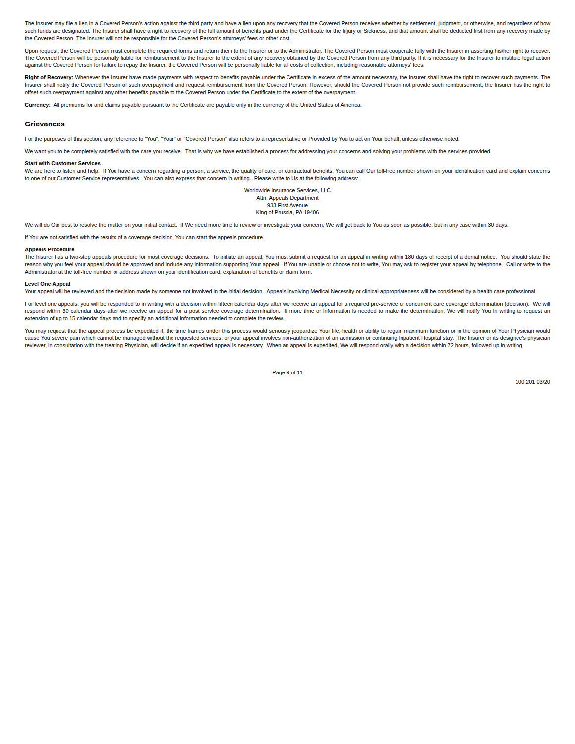The Insurer may file a lien in a Covered Person's action against the third party and have a lien upon any recovery that the Covered Person receives whether by settlement, judgment, or otherwise, and regardless of how such funds are designated. The Insurer shall have a right to recovery of the full amount of benefits paid under the Certificate for the Injury or Sickness, and that amount shall be deducted first from any recovery made by the Covered Person. The Insurer will not be responsible for the Covered Person's attorneys' fees or other cost.
Upon request, the Covered Person must complete the required forms and return them to the Insurer or to the Administrator. The Covered Person must cooperate fully with the Insurer in asserting his/her right to recover. The Covered Person will be personally liable for reimbursement to the Insurer to the extent of any recovery obtained by the Covered Person from any third party. If it is necessary for the Insurer to institute legal action against the Covered Person for failure to repay the Insurer, the Covered Person will be personally liable for all costs of collection, including reasonable attorneys' fees.
Right of Recovery: Whenever the Insurer have made payments with respect to benefits payable under the Certificate in excess of the amount necessary, the Insurer shall have the right to recover such payments. The Insurer shall notify the Covered Person of such overpayment and request reimbursement from the Covered Person. However, should the Covered Person not provide such reimbursement, the Insurer has the right to offset such overpayment against any other benefits payable to the Covered Person under the Certificate to the extent of the overpayment.
Currency: All premiums for and claims payable pursuant to the Certificate are payable only in the currency of the United States of America.
Grievances
For the purposes of this section, any reference to "You", "Your" or "Covered Person" also refers to a representative or Provided by You to act on Your behalf, unless otherwise noted.
We want you to be completely satisfied with the care you receive. That is why we have established a process for addressing your concerns and solving your problems with the services provided.
Start with Customer Services
We are here to listen and help. If You have a concern regarding a person, a service, the quality of care, or contractual benefits, You can call Our toll-free number shown on your identification card and explain concerns to one of our Customer Service representatives. You can also express that concern in writing. Please write to Us at the following address:
Worldwide Insurance Services, LLC
Attn: Appeals Department
933 First Avenue
King of Prussia, PA 19406
We will do Our best to resolve the matter on your initial contact. If We need more time to review or investigate your concern, We will get back to You as soon as possible, but in any case within 30 days.
If You are not satisfied with the results of a coverage decision, You can start the appeals procedure.
Appeals Procedure
The Insurer has a two-step appeals procedure for most coverage decisions. To initiate an appeal, You must submit a request for an appeal in writing within 180 days of receipt of a denial notice. You should state the reason why you feel your appeal should be approved and include any information supporting Your appeal. If You are unable or choose not to write, You may ask to register your appeal by telephone. Call or write to the Administrator at the toll-free number or address shown on your identification card, explanation of benefits or claim form.
Level One Appeal
Your appeal will be reviewed and the decision made by someone not involved in the initial decision. Appeals involving Medical Necessity or clinical appropriateness will be considered by a health care professional.
For level one appeals, you will be responded to in writing with a decision within fifteen calendar days after we receive an appeal for a required pre-service or concurrent care coverage determination (decision). We will respond within 30 calendar days after we receive an appeal for a post service coverage determination. If more time or information is needed to make the determination, We will notify You in writing to request an extension of up to 15 calendar days and to specify an additional information needed to complete the review.
You may request that the appeal process be expedited if, the time frames under this process would seriously jeopardize Your life, health or ability to regain maximum function or in the opinion of Your Physician would cause You severe pain which cannot be managed without the requested services; or your appeal involves non-authorization of an admission or continuing Inpatient Hospital stay. The Insurer or its designee's physician reviewer, in consultation with the treating Physician, will decide if an expedited appeal is necessary. When an appeal is expedited, We will respond orally with a decision within 72 hours, followed up in writing.
Page 9 of 11
100.201 03/20